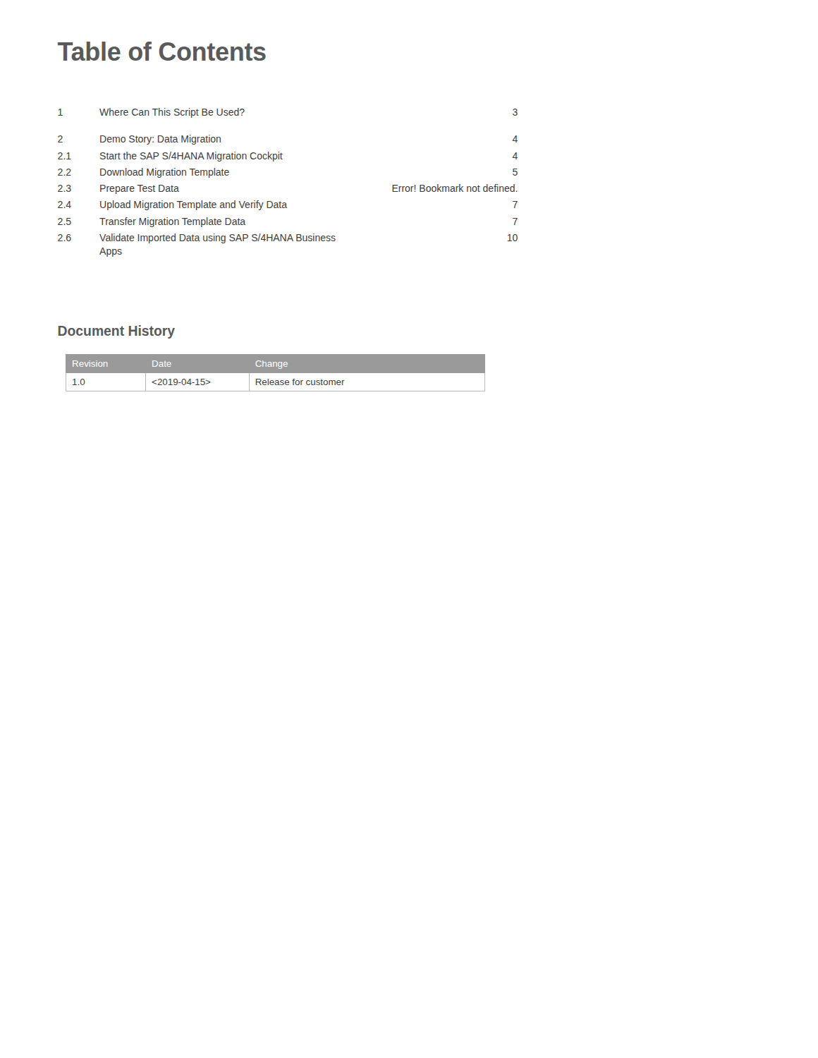Table of Contents
| 1 | Where Can This Script Be Used? | 3 |
| 2 | Demo Story: Data Migration | 4 |
| 2.1 | Start the SAP S/4HANA Migration Cockpit | 4 |
| 2.2 | Download Migration Template | 5 |
| 2.3 | Prepare Test Data | Error! Bookmark not defined. |
| 2.4 | Upload Migration Template and Verify Data | 7 |
| 2.5 | Transfer Migration Template Data | 7 |
| 2.6 | Validate Imported Data using SAP S/4HANA Business Apps | 10 |
Document History
| Revision | Date | Change |
| --- | --- | --- |
| 1.0 | <2019-04-15> | Release for customer |